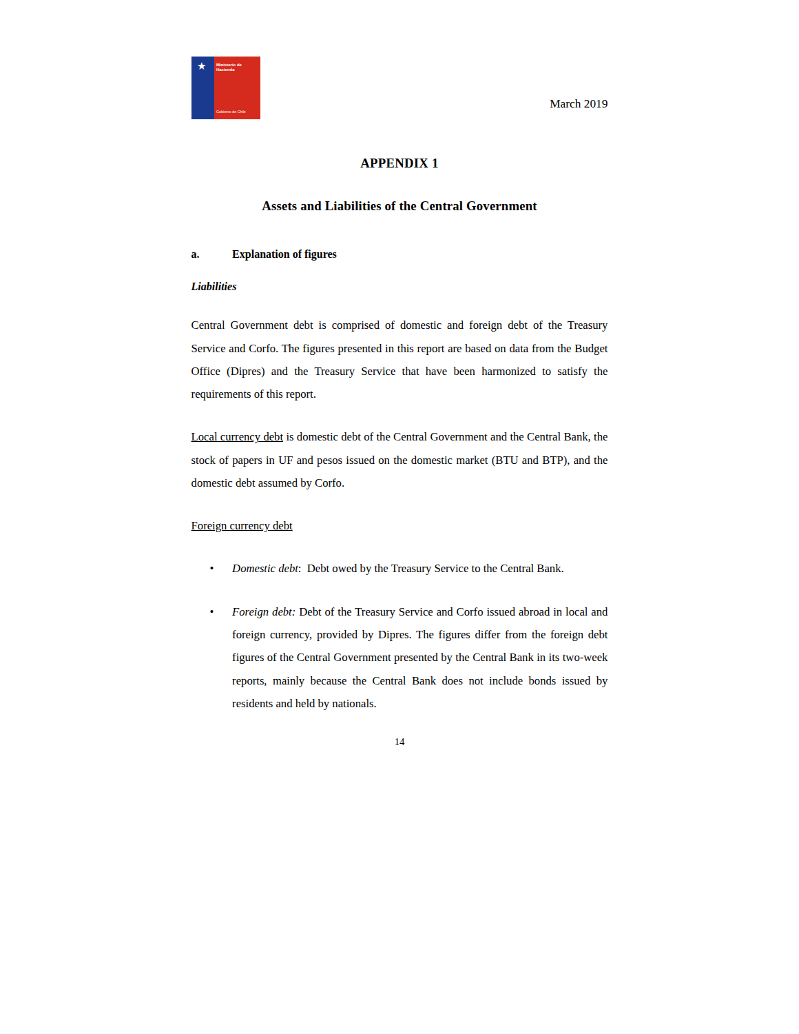★
Ministerio de
Hacienda
Gobierno de Chile
March 2019
APPENDIX 1
Assets and Liabilities of the Central Government
a. Explanation of figures
Liabilities
Central Government debt is comprised of domestic and foreign debt of the Treasury Service and Corfo. The figures presented in this report are based on data from the Budget Office (Dipres) and the Treasury Service that have been harmonized to satisfy the requirements of this report.
Local currency debt is domestic debt of the Central Government and the Central Bank, the stock of papers in UF and pesos issued on the domestic market (BTU and BTP), and the domestic debt assumed by Corfo.
Foreign currency debt
Domestic debt: Debt owed by the Treasury Service to the Central Bank.
Foreign debt: Debt of the Treasury Service and Corfo issued abroad in local and foreign currency, provided by Dipres. The figures differ from the foreign debt figures of the Central Government presented by the Central Bank in its two-week reports, mainly because the Central Bank does not include bonds issued by residents and held by nationals.
14